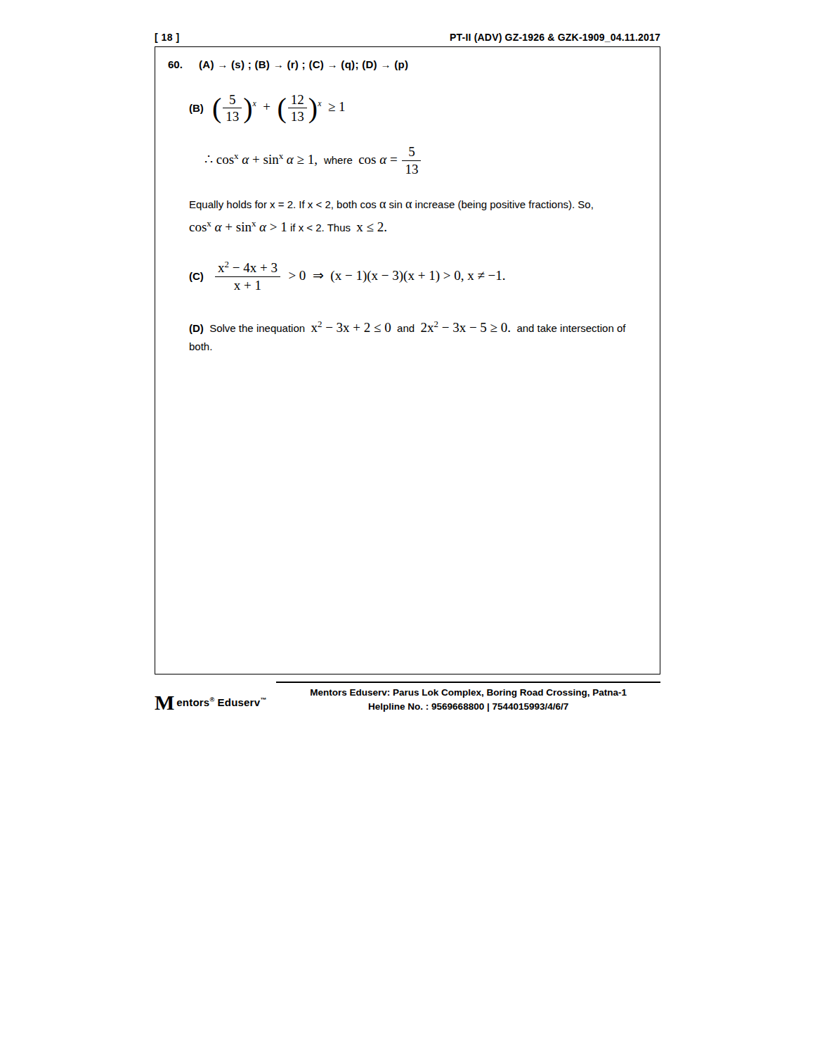[ 18 ]
PT-II (ADV) GZ-1926 & GZK-1909_04.11.2017
60.
(A) → (s) ; (B) → (r) ; (C) → (q); (D) → (p)
(B) (513) x + (1213) x ≥ 1
∴ cosx α + sinx α ≥ 1, where cos α = 513
Equally holds for x = 2. If x < 2, both cos α sin α increase (being positive fractions). So,
cosx α + sinx α > 1 if x < 2. Thus x ≤ 2.
(C) x2 − 4x + 3 x + 1 > 0 ⇒ (x − 1)(x − 3)(x + 1) > 0, x ≠ −1.
(D) Solve the inequation x2 − 3x + 2 ≤ 0 and 2x2 − 3x − 5 ≥ 0. and take intersection of both.
M entors® Eduserv™
Mentors Eduserv: Parus Lok Complex, Boring Road Crossing, Patna-1
Helpline No. : 9569668800 | 7544015993/4/6/7